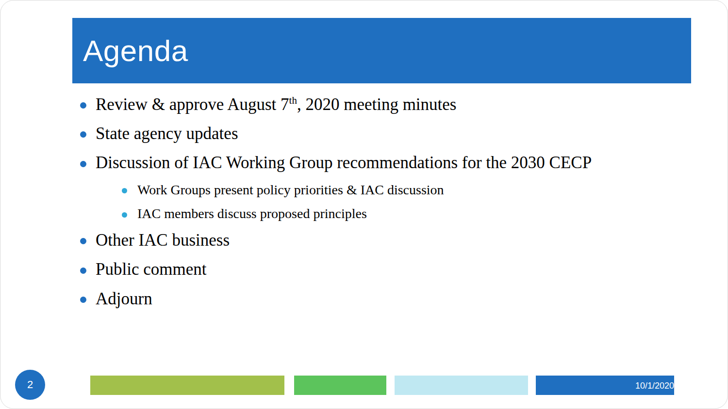Agenda
Review & approve August 7th, 2020 meeting minutes
State agency updates
Discussion of IAC Working Group recommendations for the 2030 CECP
Work Groups present policy priorities & IAC discussion
IAC members discuss proposed principles
Other IAC business
Public comment
Adjourn
2
10/1/2020